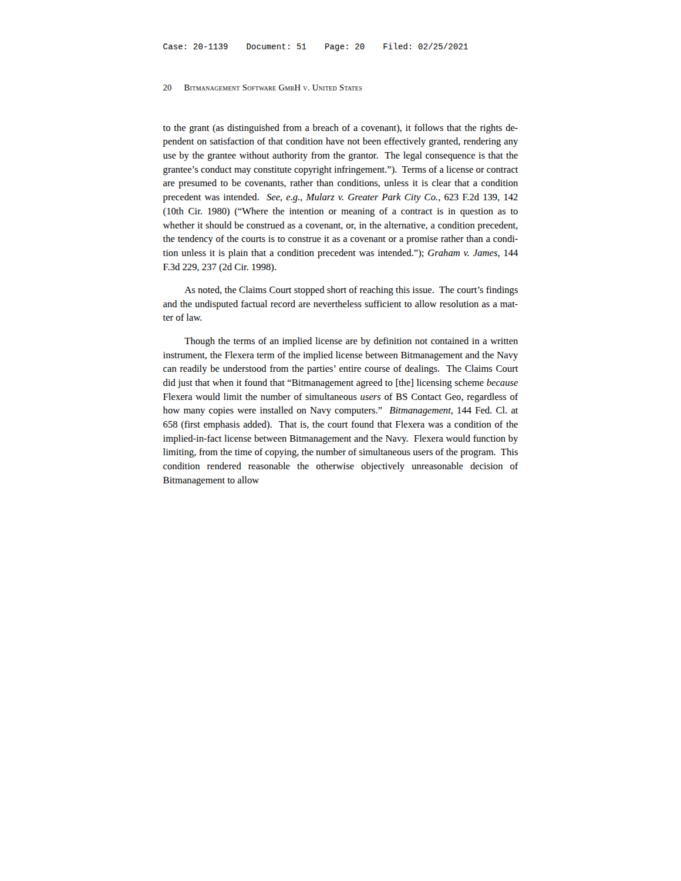Case: 20-1139 Document: 51 Page: 20 Filed: 02/25/2021
20 Bitmanagement Software GmbH v. United States
to the grant (as distinguished from a breach of a covenant), it follows that the rights dependent on satisfaction of that condition have not been effectively granted, rendering any use by the grantee without authority from the grantor. The legal consequence is that the grantee’s conduct may constitute copyright infringement.”). Terms of a license or contract are presumed to be covenants, rather than conditions, unless it is clear that a condition precedent was intended. See, e.g., Mularz v. Greater Park City Co., 623 F.2d 139, 142 (10th Cir. 1980) (“Where the intention or meaning of a contract is in question as to whether it should be construed as a covenant, or, in the alternative, a condition precedent, the tendency of the courts is to construe it as a covenant or a promise rather than a condition unless it is plain that a condition precedent was intended.”); Graham v. James, 144 F.3d 229, 237 (2d Cir. 1998).
As noted, the Claims Court stopped short of reaching this issue. The court’s findings and the undisputed factual record are nevertheless sufficient to allow resolution as a matter of law.
Though the terms of an implied license are by definition not contained in a written instrument, the Flexera term of the implied license between Bitmanagement and the Navy can readily be understood from the parties’ entire course of dealings. The Claims Court did just that when it found that “Bitmanagement agreed to [the] licensing scheme because Flexera would limit the number of simultaneous users of BS Contact Geo, regardless of how many copies were installed on Navy computers.” Bitmanagement, 144 Fed. Cl. at 658 (first emphasis added). That is, the court found that Flexera was a condition of the implied-in-fact license between Bitmanagement and the Navy. Flexera would function by limiting, from the time of copying, the number of simultaneous users of the program. This condition rendered reasonable the otherwise objectively unreasonable decision of Bitmanagement to allow